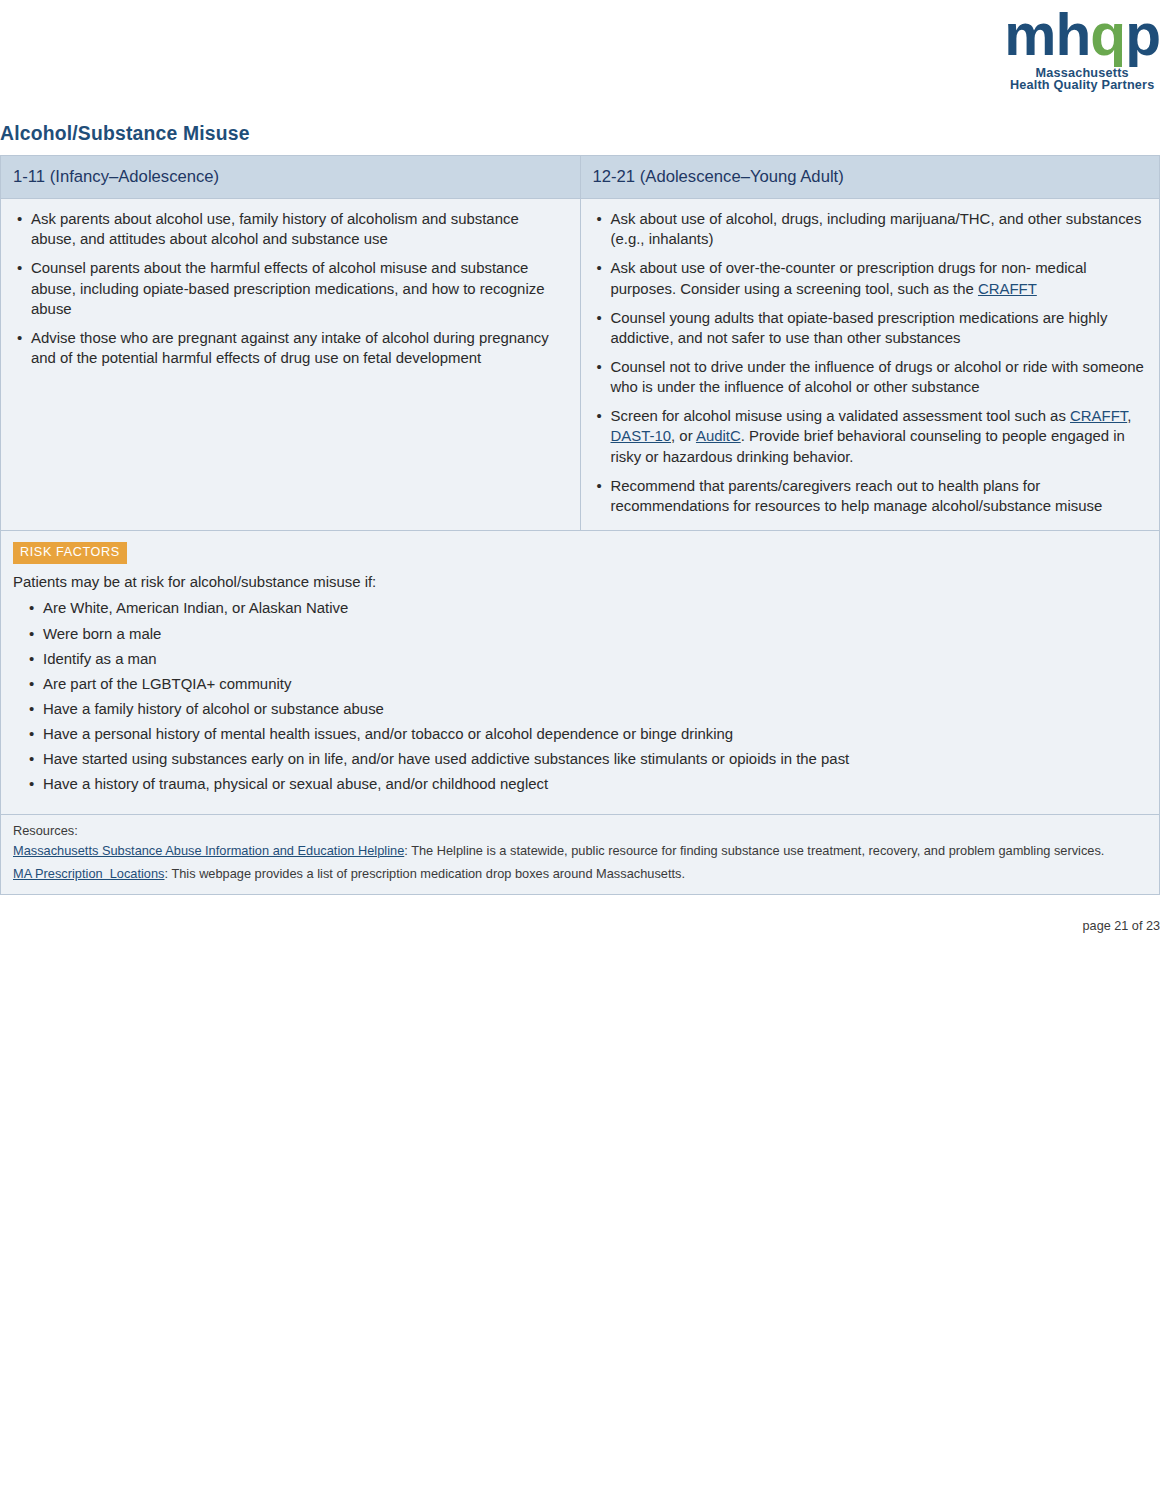mhqp
Massachusetts
Health Quality Partners
Alcohol/Substance Misuse
| 1-11 (Infancy–Adolescence) | 12-21 (Adolescence–Young Adult) |
| --- | --- |
| Ask parents about alcohol use, family history of alcoholism and substance abuse, and attitudes about alcohol and substance use Counsel parents about the harmful effects of alcohol misuse and substance abuse, including opiate-based prescription medications, and how to recognize abuse Advise those who are pregnant against any intake of alcohol during pregnancy and of the potential harmful effects of drug use on fetal development | Ask about use of alcohol, drugs, including marijuana/THC, and other substances (e.g., inhalants) Ask about use of over-the-counter or prescription drugs for non- medical purposes. Consider using a screening tool, such as the CRAFFT Counsel young adults that opiate-based prescription medications are highly addictive, and not safer to use than other substances Counsel not to drive under the influence of drugs or alcohol or ride with someone who is under the influence of alcohol or other substance Screen for alcohol misuse using a validated assessment tool such as CRAFFT , DAST-10 , or AuditC . Provide brief behavioral counseling to people engaged in risky or hazardous drinking behavior. Recommend that parents/caregivers reach out to health plans for recommendations for resources to help manage alcohol/substance misuse |
RISK FACTORS
Patients may be at risk for alcohol/substance misuse if:
Are White, American Indian, or Alaskan Native
Were born a male
Identify as a man
Are part of the LGBTQIA+ community
Have a family history of alcohol or substance abuse
Have a personal history of mental health issues, and/or tobacco or alcohol dependence or binge drinking
Have started using substances early on in life, and/or have used addictive substances like stimulants or opioids in the past
Have a history of trauma, physical or sexual abuse, and/or childhood neglect
Resources:
Massachusetts Substance Abuse Information and Education Helpline: The Helpline is a statewide, public resource for finding substance use treatment, recovery, and problem gambling services.
MA Prescription Locations: This webpage provides a list of prescription medication drop boxes around Massachusetts.
page 21 of 23